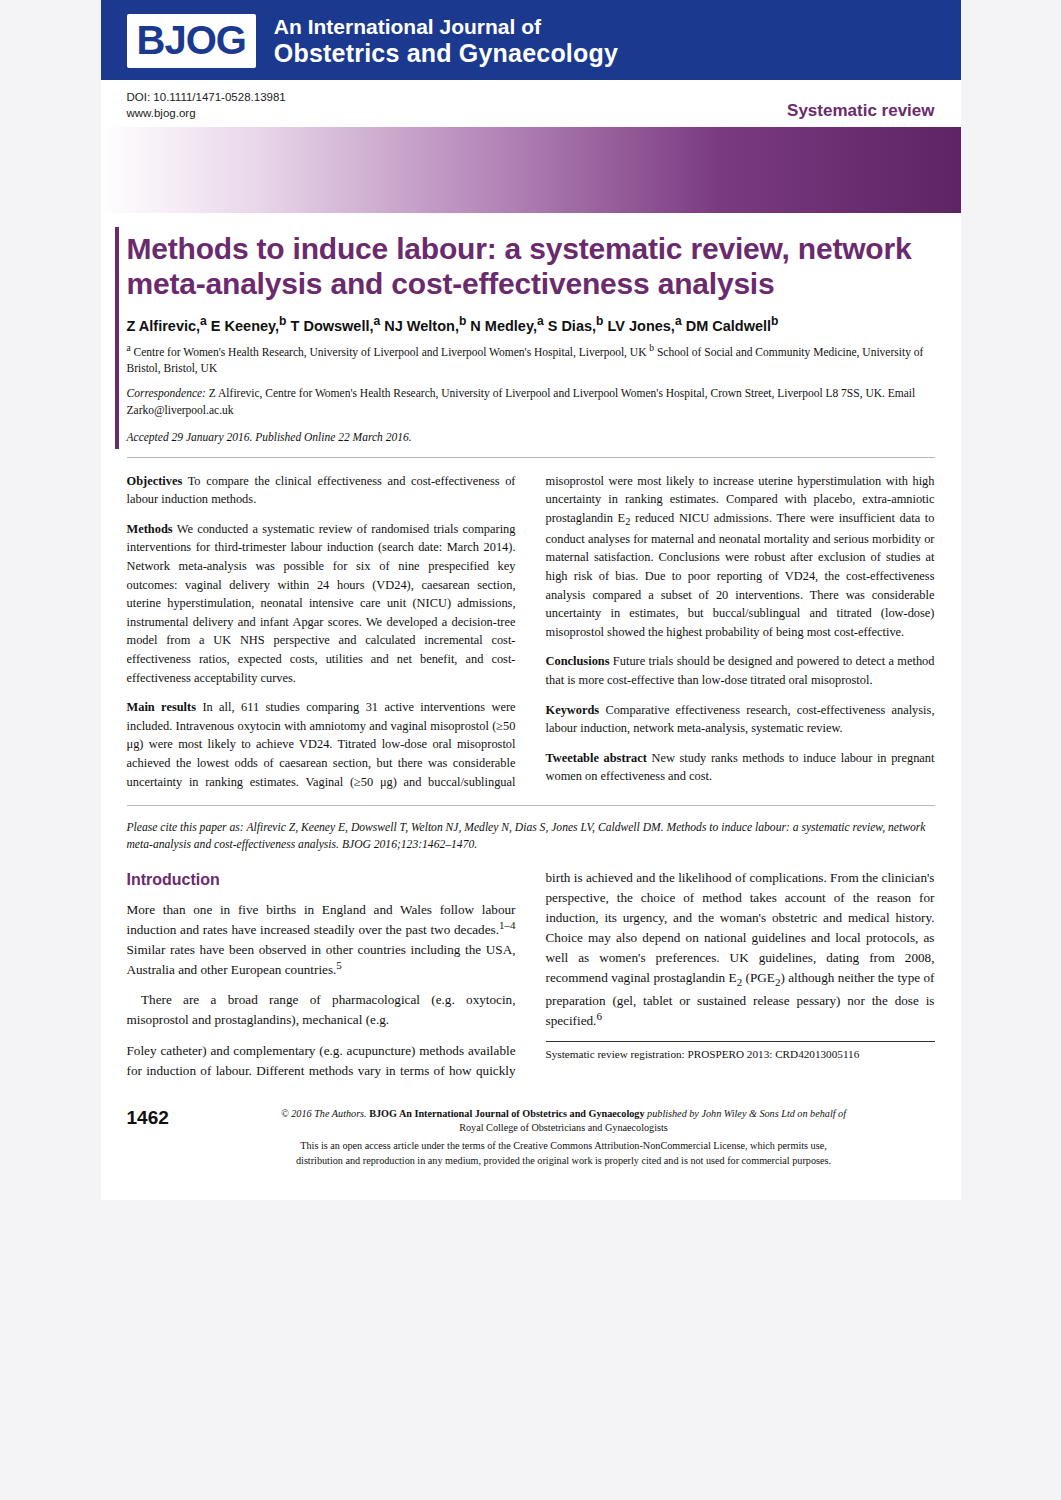BJOG
An International Journal of
Obstetrics and Gynaecology
DOI: 10.1111/1471-0528.13981
www.bjog.org
Systematic review
Methods to induce labour: a systematic review, network meta-analysis and cost-effectiveness analysis
Z Alfirevic,a E Keeney,b T Dowswell,a NJ Welton,b N Medley,a S Dias,b LV Jones,a DM Caldwellb
a Centre for Women's Health Research, University of Liverpool and Liverpool Women's Hospital, Liverpool, UK b School of Social and Community Medicine, University of Bristol, Bristol, UK
Correspondence: Z Alfirevic, Centre for Women's Health Research, University of Liverpool and Liverpool Women's Hospital, Crown Street, Liverpool L8 7SS, UK. Email Zarko@liverpool.ac.uk
Accepted 29 January 2016. Published Online 22 March 2016.
Objectives To compare the clinical effectiveness and cost-effectiveness of labour induction methods.
Methods We conducted a systematic review of randomised trials comparing interventions for third-trimester labour induction (search date: March 2014). Network meta-analysis was possible for six of nine prespecified key outcomes: vaginal delivery within 24 hours (VD24), caesarean section, uterine hyperstimulation, neonatal intensive care unit (NICU) admissions, instrumental delivery and infant Apgar scores. We developed a decision-tree model from a UK NHS perspective and calculated incremental cost-effectiveness ratios, expected costs, utilities and net benefit, and cost-effectiveness acceptability curves.
Main results In all, 611 studies comparing 31 active interventions were included. Intravenous oxytocin with amniotomy and vaginal misoprostol (≥50 μg) were most likely to achieve VD24. Titrated low-dose oral misoprostol achieved the lowest odds of caesarean section, but there was considerable uncertainty in ranking estimates. Vaginal (≥50 μg) and buccal/sublingual misoprostol were most likely to increase uterine hyperstimulation with high uncertainty in ranking estimates. Compared with placebo, extra-amniotic prostaglandin E2 reduced NICU admissions. There were insufficient data to conduct analyses for maternal and neonatal mortality and serious morbidity or maternal satisfaction. Conclusions were robust after exclusion of studies at high risk of bias. Due to poor reporting of VD24, the cost-effectiveness analysis compared a subset of 20 interventions. There was considerable uncertainty in estimates, but buccal/sublingual and titrated (low-dose) misoprostol showed the highest probability of being most cost-effective.
Conclusions Future trials should be designed and powered to detect a method that is more cost-effective than low-dose titrated oral misoprostol.
Keywords Comparative effectiveness research, cost-effectiveness analysis, labour induction, network meta-analysis, systematic review.
Tweetable abstract New study ranks methods to induce labour in pregnant women on effectiveness and cost.
Please cite this paper as: Alfirevic Z, Keeney E, Dowswell T, Welton NJ, Medley N, Dias S, Jones LV, Caldwell DM. Methods to induce labour: a systematic review, network meta-analysis and cost-effectiveness analysis. BJOG 2016;123:1462–1470.
Introduction
More than one in five births in England and Wales follow labour induction and rates have increased steadily over the past two decades.1–4 Similar rates have been observed in other countries including the USA, Australia and other European countries.5
There are a broad range of pharmacological (e.g. oxytocin, misoprostol and prostaglandins), mechanical (e.g.
Foley catheter) and complementary (e.g. acupuncture) methods available for induction of labour. Different methods vary in terms of how quickly birth is achieved and the likelihood of complications. From the clinician's perspective, the choice of method takes account of the reason for induction, its urgency, and the woman's obstetric and medical history. Choice may also depend on national guidelines and local protocols, as well as women's preferences. UK guidelines, dating from 2008, recommend vaginal prostaglandin E2 (PGE2) although neither the type of preparation (gel, tablet or sustained release pessary) nor the dose is specified.6
Systematic review registration: PROSPERO 2013: CRD42013005116
1462
© 2016 The Authors. BJOG An International Journal of Obstetrics and Gynaecology published by John Wiley & Sons Ltd on behalf of
Royal College of Obstetricians and Gynaecologists
This is an open access article under the terms of the Creative Commons Attribution-NonCommercial License, which permits use,
distribution and reproduction in any medium, provided the original work is properly cited and is not used for commercial purposes.